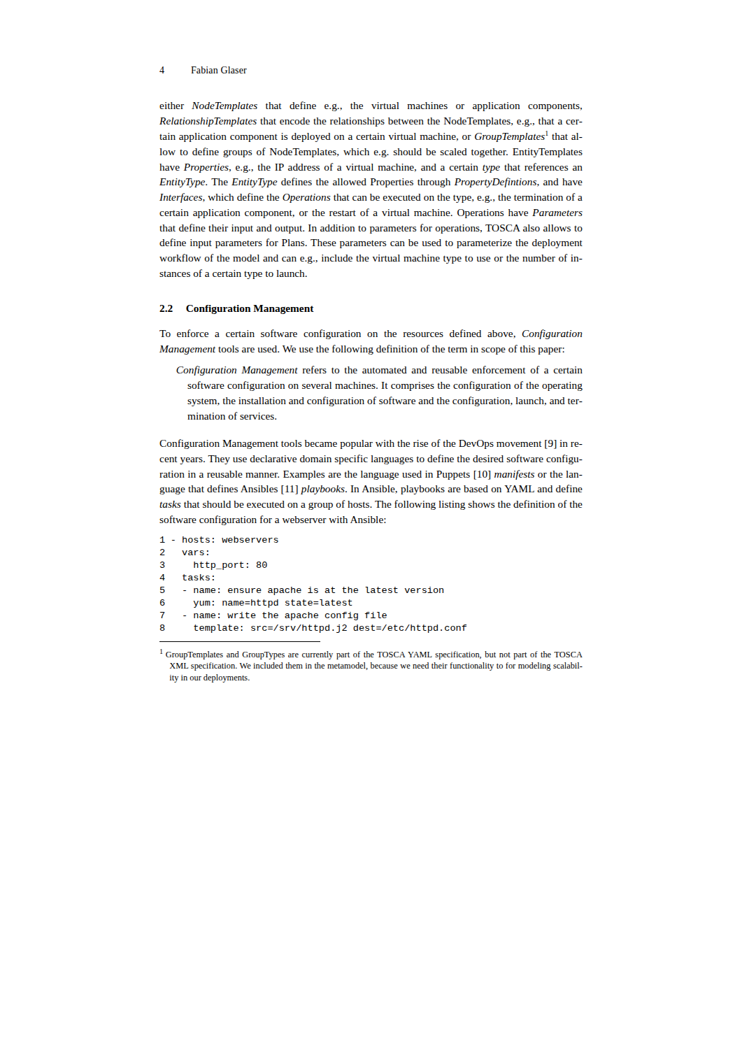4 Fabian Glaser
either NodeTemplates that define e.g., the virtual machines or application components, RelationshipTemplates that encode the relationships between the NodeTemplates, e.g., that a certain application component is deployed on a certain virtual machine, or GroupTemplates1 that allow to define groups of NodeTemplates, which e.g. should be scaled together. EntityTemplates have Properties, e.g., the IP address of a virtual machine, and a certain type that references an EntityType. The EntityType defines the allowed Properties through PropertyDefintions, and have Interfaces, which define the Operations that can be executed on the type, e.g., the termination of a certain application component, or the restart of a virtual machine. Operations have Parameters that define their input and output. In addition to parameters for operations, TOSCA also allows to define input parameters for Plans. These parameters can be used to parameterize the deployment workflow of the model and can e.g., include the virtual machine type to use or the number of instances of a certain type to launch.
2.2 Configuration Management
To enforce a certain software configuration on the resources defined above, Configuration Management tools are used. We use the following definition of the term in scope of this paper:
Configuration Management refers to the automated and reusable enforcement of a certain software configuration on several machines. It comprises the configuration of the operating system, the installation and configuration of software and the configuration, launch, and termination of services.
Configuration Management tools became popular with the rise of the DevOps movement [9] in recent years. They use declarative domain specific languages to define the desired software configuration in a reusable manner. Examples are the language used in Puppets [10] manifests or the language that defines Ansibles [11] playbooks. In Ansible, playbooks are based on YAML and define tasks that should be executed on a group of hosts. The following listing shows the definition of the software configuration for a webserver with Ansible:
1- hosts: webservers 2 vars: 3 http_port: 80 4 tasks: 5 - name: ensure apache is at the latest version 6 yum: name=httpd state=latest 7 - name: write the apache config file 8 template: src=/srv/httpd.j2 dest=/etc/httpd.conf
1 GroupTemplates and GroupTypes are currently part of the TOSCA YAML specification, but not part of the TOSCA XML specification. We included them in the metamodel, because we need their functionality to for modeling scalability in our deployments.